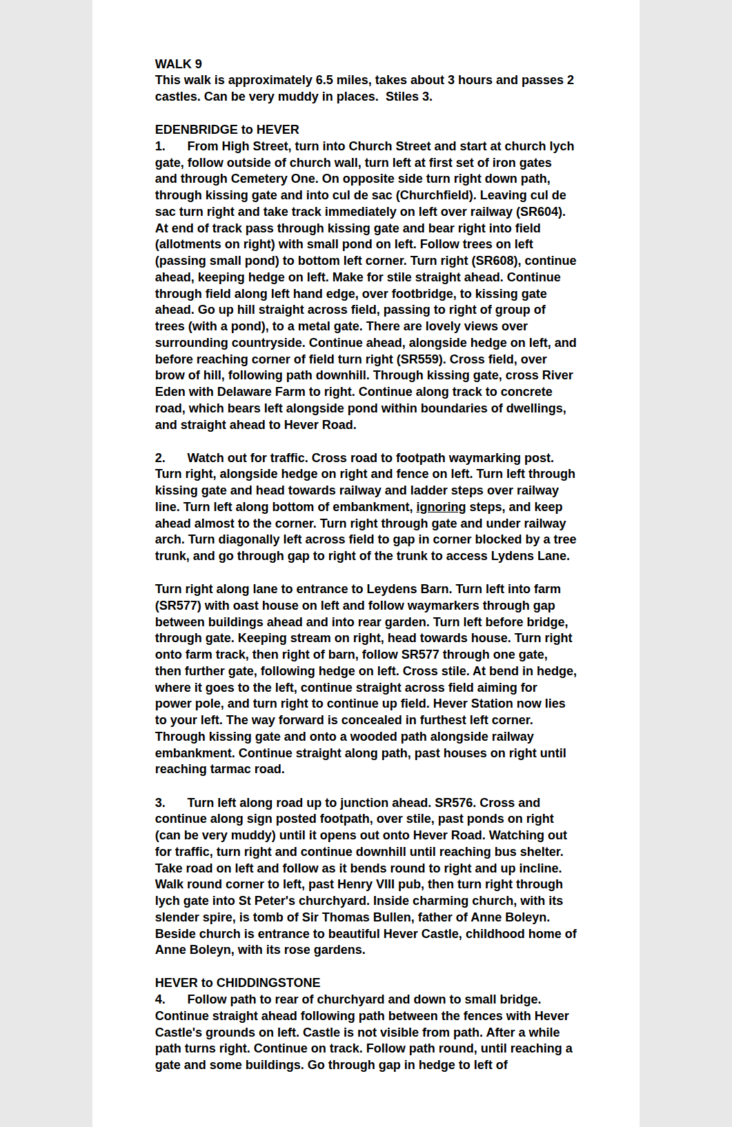WALK 9
This walk is approximately 6.5 miles, takes about 3 hours and passes 2 castles. Can be very muddy in places. Stiles 3.
EDENBRIDGE to HEVER
1. From High Street, turn into Church Street and start at church lych gate, follow outside of church wall, turn left at first set of iron gates and through Cemetery One. On opposite side turn right down path, through kissing gate and into cul de sac (Churchfield). Leaving cul de sac turn right and take track immediately on left over railway (SR604). At end of track pass through kissing gate and bear right into field (allotments on right) with small pond on left. Follow trees on left (passing small pond) to bottom left corner. Turn right (SR608), continue ahead, keeping hedge on left. Make for stile straight ahead. Continue through field along left hand edge, over footbridge, to kissing gate ahead. Go up hill straight across field, passing to right of group of trees (with a pond), to a metal gate. There are lovely views over surrounding countryside. Continue ahead, alongside hedge on left, and before reaching corner of field turn right (SR559). Cross field, over brow of hill, following path downhill. Through kissing gate, cross River Eden with Delaware Farm to right. Continue along track to concrete road, which bears left alongside pond within boundaries of dwellings, and straight ahead to Hever Road.
2. Watch out for traffic. Cross road to footpath waymarking post. Turn right, alongside hedge on right and fence on left. Turn left through kissing gate and head towards railway and ladder steps over railway line. Turn left along bottom of embankment, ignoring steps, and keep ahead almost to the corner. Turn right through gate and under railway arch. Turn diagonally left across field to gap in corner blocked by a tree trunk, and go through gap to right of the trunk to access Lydens Lane.
Turn right along lane to entrance to Leydens Barn. Turn left into farm (SR577) with oast house on left and follow waymarkers through gap between buildings ahead and into rear garden. Turn left before bridge, through gate. Keeping stream on right, head towards house. Turn right onto farm track, then right of barn, follow SR577 through one gate, then further gate, following hedge on left. Cross stile. At bend in hedge, where it goes to the left, continue straight across field aiming for power pole, and turn right to continue up field. Hever Station now lies to your left. The way forward is concealed in furthest left corner. Through kissing gate and onto a wooded path alongside railway embankment. Continue straight along path, past houses on right until reaching tarmac road.
3. Turn left along road up to junction ahead. SR576. Cross and continue along sign posted footpath, over stile, past ponds on right (can be very muddy) until it opens out onto Hever Road. Watching out for traffic, turn right and continue downhill until reaching bus shelter. Take road on left and follow as it bends round to right and up incline. Walk round corner to left, past Henry VIII pub, then turn right through lych gate into St Peter's churchyard. Inside charming church, with its slender spire, is tomb of Sir Thomas Bullen, father of Anne Boleyn. Beside church is entrance to beautiful Hever Castle, childhood home of Anne Boleyn, with its rose gardens.
HEVER to CHIDDINGSTONE
4. Follow path to rear of churchyard and down to small bridge. Continue straight ahead following path between the fences with Hever Castle's grounds on left. Castle is not visible from path. After a while path turns right. Continue on track. Follow path round, until reaching a gate and some buildings. Go through gap in hedge to left of